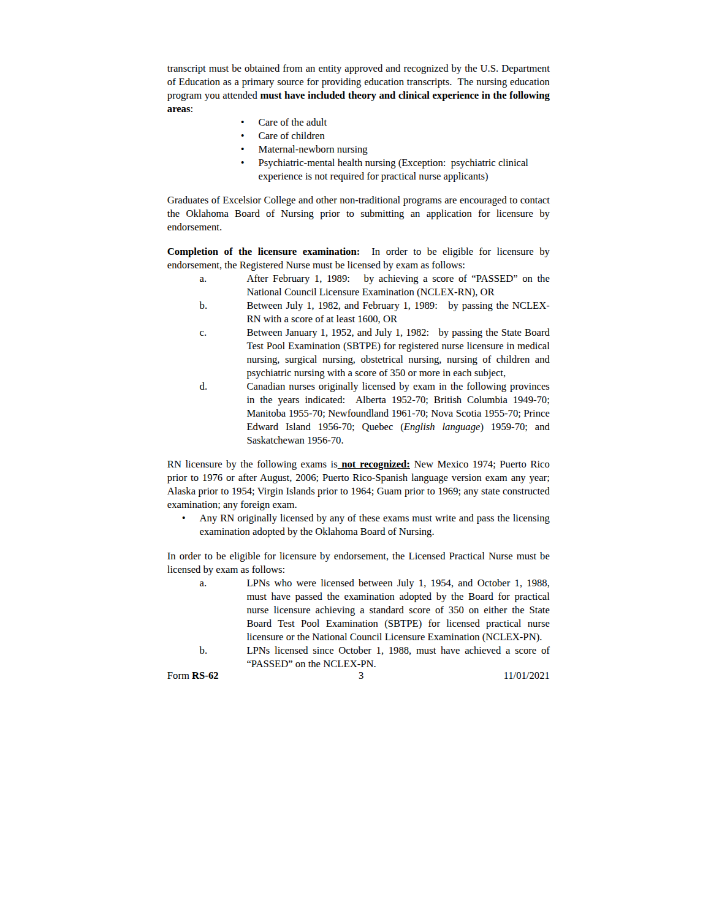transcript must be obtained from an entity approved and recognized by the U.S. Department of Education as a primary source for providing education transcripts. The nursing education program you attended must have included theory and clinical experience in the following areas:
Care of the adult
Care of children
Maternal-newborn nursing
Psychiatric-mental health nursing (Exception: psychiatric clinical experience is not required for practical nurse applicants)
Graduates of Excelsior College and other non-traditional programs are encouraged to contact the Oklahoma Board of Nursing prior to submitting an application for licensure by endorsement.
Completion of the licensure examination: In order to be eligible for licensure by endorsement, the Registered Nurse must be licensed by exam as follows:
a. After February 1, 1989: by achieving a score of “PASSED” on the National Council Licensure Examination (NCLEX-RN), OR
b. Between July 1, 1982, and February 1, 1989: by passing the NCLEX-RN with a score of at least 1600, OR
c. Between January 1, 1952, and July 1, 1982: by passing the State Board Test Pool Examination (SBTPE) for registered nurse licensure in medical nursing, surgical nursing, obstetrical nursing, nursing of children and psychiatric nursing with a score of 350 or more in each subject,
d. Canadian nurses originally licensed by exam in the following provinces in the years indicated: Alberta 1952-70; British Columbia 1949-70; Manitoba 1955-70; Newfoundland 1961-70; Nova Scotia 1955-70; Prince Edward Island 1956-70; Quebec (English language) 1959-70; and Saskatchewan 1956-70.
RN licensure by the following exams is not recognized: New Mexico 1974; Puerto Rico prior to 1976 or after August, 2006; Puerto Rico-Spanish language version exam any year; Alaska prior to 1954; Virgin Islands prior to 1964; Guam prior to 1969; any state constructed examination; any foreign exam.
Any RN originally licensed by any of these exams must write and pass the licensing examination adopted by the Oklahoma Board of Nursing.
In order to be eligible for licensure by endorsement, the Licensed Practical Nurse must be licensed by exam as follows:
a. LPNs who were licensed between July 1, 1954, and October 1, 1988, must have passed the examination adopted by the Board for practical nurse licensure achieving a standard score of 350 on either the State Board Test Pool Examination (SBTPE) for licensed practical nurse licensure or the National Council Licensure Examination (NCLEX-PN).
b. LPNs licensed since October 1, 1988, must have achieved a score of “PASSED” on the NCLEX-PN.
Form RS-62
3
11/01/2021